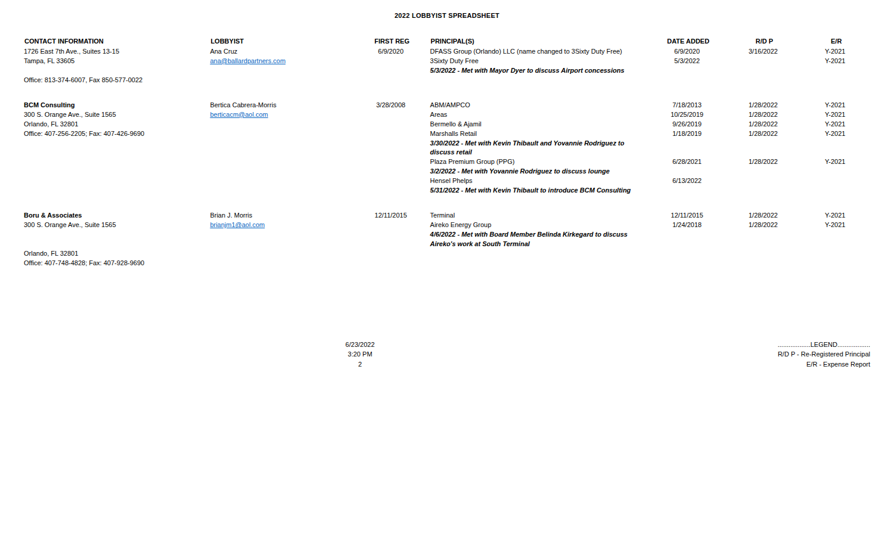2022 LOBBYIST SPREADSHEET
| CONTACT INFORMATION | LOBBYIST | FIRST REG | PRINCIPAL(S) | DATE ADDED | R/D P | E/R |
| --- | --- | --- | --- | --- | --- | --- |
| 1726 East 7th Ave., Suites 13-15 | Ana Cruz | 6/9/2020 | DFASS Group (Orlando) LLC (name changed to 3Sixty Duty Free) | 6/9/2020 | 3/16/2022 | Y-2021 |
| Tampa, FL 33605 | ana@ballardpartners.com | | 3Sixty Duty Free 5/3/2022 - Met with Mayor Dyer to discuss Airport concessions | 5/3/2022 | | Y-2021 |
| Office: 813-374-6007, Fax 850-577-0022 | | | | | | |
| BCM Consulting | Bertica Cabrera-Morris | 3/28/2008 | ABM/AMPCO | 7/18/2013 | 1/28/2022 | Y-2021 |
| 300 S. Orange Ave., Suite 1565 | berticacm@aol.com | | Areas | 10/25/2019 | 1/28/2022 | Y-2021 |
| Orlando, FL 32801 | | | Bermello & Ajamil | 9/26/2019 | 1/28/2022 | Y-2021 |
| Office: 407-256-2205; Fax: 407-426-9690 | | | Marshalls Retail 3/30/2022 - Met with Kevin Thibault and Yovannie Rodriguez to discuss retail | 1/18/2019 | 1/28/2022 | Y-2021 |
| | | | Plaza Premium Group (PPG) 3/2/2022 - Met with Yovannie Rodriguez to discuss lounge | 6/28/2021 | 1/28/2022 | Y-2021 |
| | | | Hensel Phelps 5/31/2022 - Met with Kevin Thibault to introduce BCM Consulting | 6/13/2022 | | |
| Boru & Associates | Brian J. Morris | 12/11/2015 | Terminal | 12/11/2015 | 1/28/2022 | Y-2021 |
| 300 S. Orange Ave., Suite 1565 | brianjm1@aol.com | | Aireko Energy Group 4/6/2022 - Met with Board Member Belinda Kirkegard to discuss Aireko's work at South Terminal | 1/24/2018 | 1/28/2022 | Y-2021 |
| Orlando, FL 32801 | | | | | | |
| Office: 407-748-4828; Fax: 407-928-9690 | | | | | | |
6/23/2022
3:20 PM
2
..................LEGEND..................
R/D P - Re-Registered Principal
E/R - Expense Report